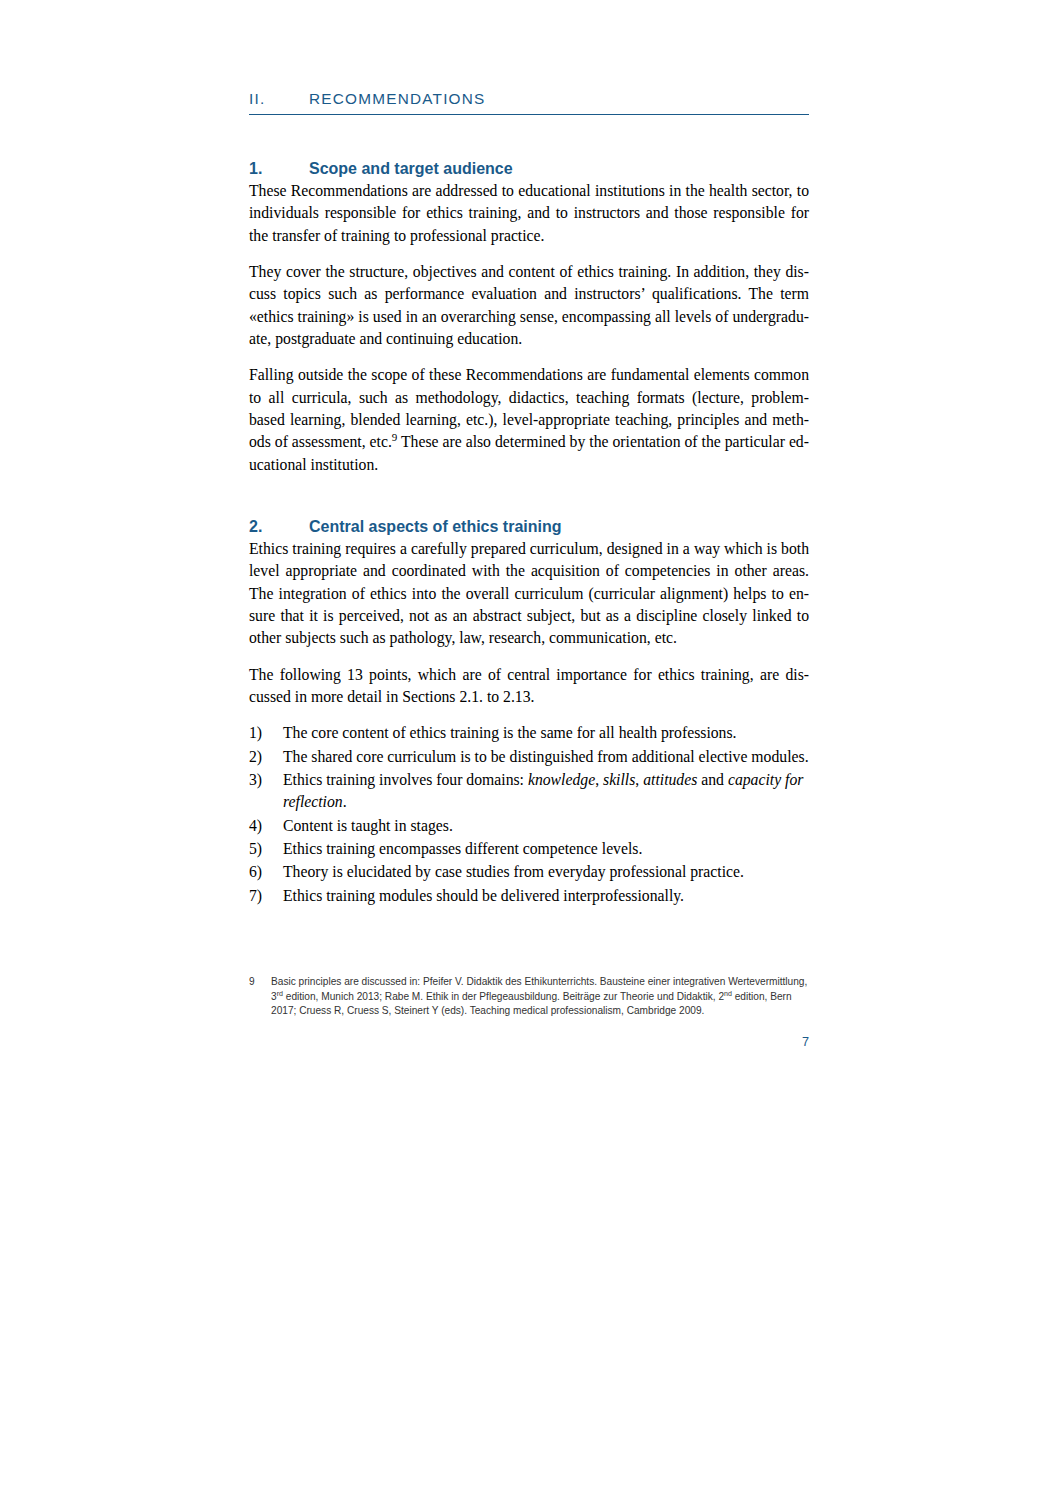II. RECOMMENDATIONS
1. Scope and target audience
These Recommendations are addressed to educational institutions in the health sector, to individuals responsible for ethics training, and to instructors and those responsible for the transfer of training to professional practice.
They cover the structure, objectives and content of ethics training. In addition, they discuss topics such as performance evaluation and instructors’ qualifications. The term «ethics training» is used in an overarching sense, encompassing all levels of undergraduate, postgraduate and continuing education.
Falling outside the scope of these Recommendations are fundamental elements common to all curricula, such as methodology, didactics, teaching formats (lecture, problem-based learning, blended learning, etc.), level-appropriate teaching, principles and methods of assessment, etc.9 These are also determined by the orientation of the particular educational institution.
2. Central aspects of ethics training
Ethics training requires a carefully prepared curriculum, designed in a way which is both level appropriate and coordinated with the acquisition of competencies in other areas. The integration of ethics into the overall curriculum (curricular alignment) helps to ensure that it is perceived, not as an abstract subject, but as a discipline closely linked to other subjects such as pathology, law, research, communication, etc.
The following 13 points, which are of central importance for ethics training, are discussed in more detail in Sections 2.1. to 2.13.
The core content of ethics training is the same for all health professions.
The shared core curriculum is to be distinguished from additional elective modules.
Ethics training involves four domains: knowledge, skills, attitudes and capacity for reflection.
Content is taught in stages.
Ethics training encompasses different competence levels.
Theory is elucidated by case studies from everyday professional practice.
Ethics training modules should be delivered interprofessionally.
9 Basic principles are discussed in: Pfeifer V. Didaktik des Ethikunterrichts. Bausteine einer integrativen Wertevermittlung, 3rd edition, Munich 2013; Rabe M. Ethik in der Pflegeausbildung. Beiträge zur Theorie und Didaktik, 2nd edition, Bern 2017; Cruess R, Cruess S, Steinert Y (eds). Teaching medical professionalism, Cambridge 2009.
7